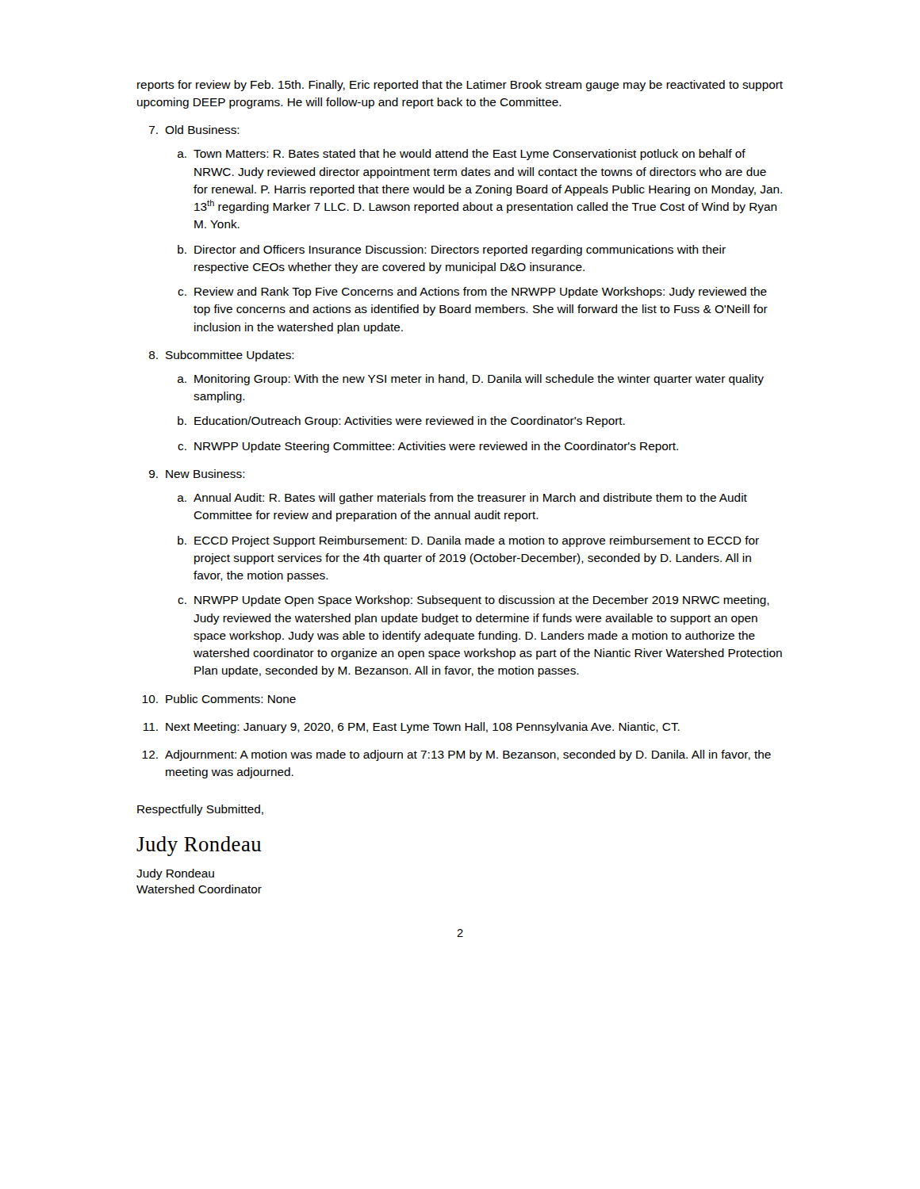reports for review by Feb. 15th. Finally, Eric reported that the Latimer Brook stream gauge may be reactivated to support upcoming DEEP programs. He will follow-up and report back to the Committee.
Old Business:
Town Matters: R. Bates stated that he would attend the East Lyme Conservationist potluck on behalf of NRWC. Judy reviewed director appointment term dates and will contact the towns of directors who are due for renewal. P. Harris reported that there would be a Zoning Board of Appeals Public Hearing on Monday, Jan. 13th regarding Marker 7 LLC. D. Lawson reported about a presentation called the True Cost of Wind by Ryan M. Yonk.
Director and Officers Insurance Discussion: Directors reported regarding communications with their respective CEOs whether they are covered by municipal D&O insurance.
Review and Rank Top Five Concerns and Actions from the NRWPP Update Workshops: Judy reviewed the top five concerns and actions as identified by Board members. She will forward the list to Fuss & O'Neill for inclusion in the watershed plan update.
Subcommittee Updates:
Monitoring Group: With the new YSI meter in hand, D. Danila will schedule the winter quarter water quality sampling.
Education/Outreach Group: Activities were reviewed in the Coordinator's Report.
NRWPP Update Steering Committee: Activities were reviewed in the Coordinator's Report.
New Business:
Annual Audit: R. Bates will gather materials from the treasurer in March and distribute them to the Audit Committee for review and preparation of the annual audit report.
ECCD Project Support Reimbursement: D. Danila made a motion to approve reimbursement to ECCD for project support services for the 4th quarter of 2019 (October-December), seconded by D. Landers. All in favor, the motion passes.
NRWPP Update Open Space Workshop: Subsequent to discussion at the December 2019 NRWC meeting, Judy reviewed the watershed plan update budget to determine if funds were available to support an open space workshop. Judy was able to identify adequate funding. D. Landers made a motion to authorize the watershed coordinator to organize an open space workshop as part of the Niantic River Watershed Protection Plan update, seconded by M. Bezanson. All in favor, the motion passes.
Public Comments: None
Next Meeting: January 9, 2020, 6 PM, East Lyme Town Hall, 108 Pennsylvania Ave. Niantic, CT.
Adjournment: A motion was made to adjourn at 7:13 PM by M. Bezanson, seconded by D. Danila. All in favor, the meeting was adjourned.
Respectfully Submitted,
Judy Rondeau
Judy Rondeau
Watershed Coordinator
2